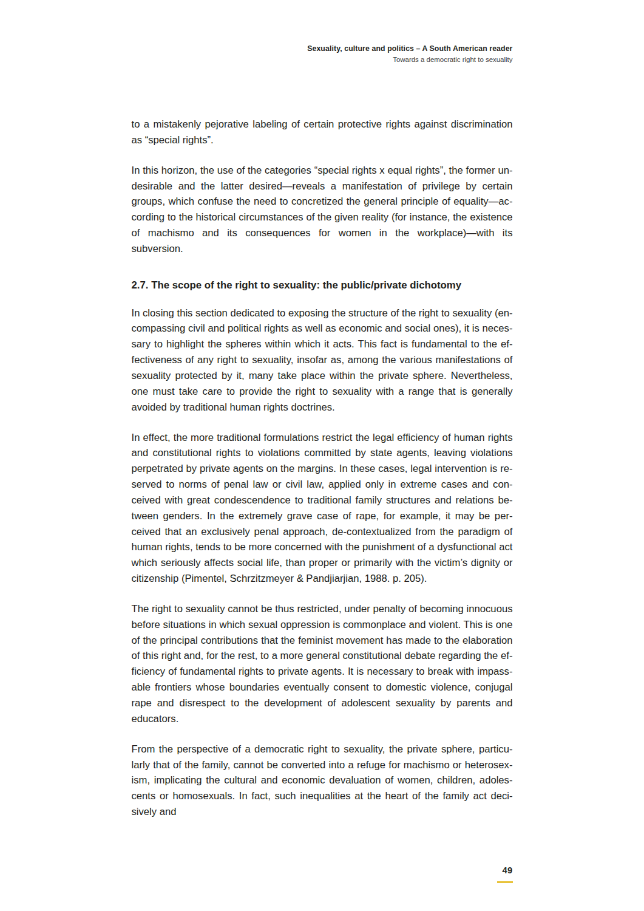Sexuality, culture and politics – A South American reader
Towards a democratic right to sexuality
to a mistakenly pejorative labeling of certain protective rights against discrimination as “special rights”.
In this horizon, the use of the categories “special rights x equal rights”, the former undesirable and the latter desired—reveals a manifestation of privilege by certain groups, which confuse the need to concretized the general principle of equality—according to the historical circumstances of the given reality (for instance, the existence of machismo and its consequences for women in the workplace)—with its subversion.
2.7. The scope of the right to sexuality: the public/private dichotomy
In closing this section dedicated to exposing the structure of the right to sexuality (encompassing civil and political rights as well as economic and social ones), it is necessary to highlight the spheres within which it acts. This fact is fundamental to the effectiveness of any right to sexuality, insofar as, among the various manifestations of sexuality protected by it, many take place within the private sphere. Nevertheless, one must take care to provide the right to sexuality with a range that is generally avoided by traditional human rights doctrines.
In effect, the more traditional formulations restrict the legal efficiency of human rights and constitutional rights to violations committed by state agents, leaving violations perpetrated by private agents on the margins. In these cases, legal intervention is reserved to norms of penal law or civil law, applied only in extreme cases and conceived with great condescendence to traditional family structures and relations between genders. In the extremely grave case of rape, for example, it may be perceived that an exclusively penal approach, de-contextualized from the paradigm of human rights, tends to be more concerned with the punishment of a dysfunctional act which seriously affects social life, than proper or primarily with the victim’s dignity or citizenship (Pimentel, Schrzitzmeyer & Pandjiarjian, 1988. p. 205).
The right to sexuality cannot be thus restricted, under penalty of becoming innocuous before situations in which sexual oppression is commonplace and violent. This is one of the principal contributions that the feminist movement has made to the elaboration of this right and, for the rest, to a more general constitutional debate regarding the efficiency of fundamental rights to private agents. It is necessary to break with impassable frontiers whose boundaries eventually consent to domestic violence, conjugal rape and disrespect to the development of adolescent sexuality by parents and educators.
From the perspective of a democratic right to sexuality, the private sphere, particularly that of the family, cannot be converted into a refuge for machismo or heterosexism, implicating the cultural and economic devaluation of women, children, adolescents or homosexuals. In fact, such inequalities at the heart of the family act decisively and
49